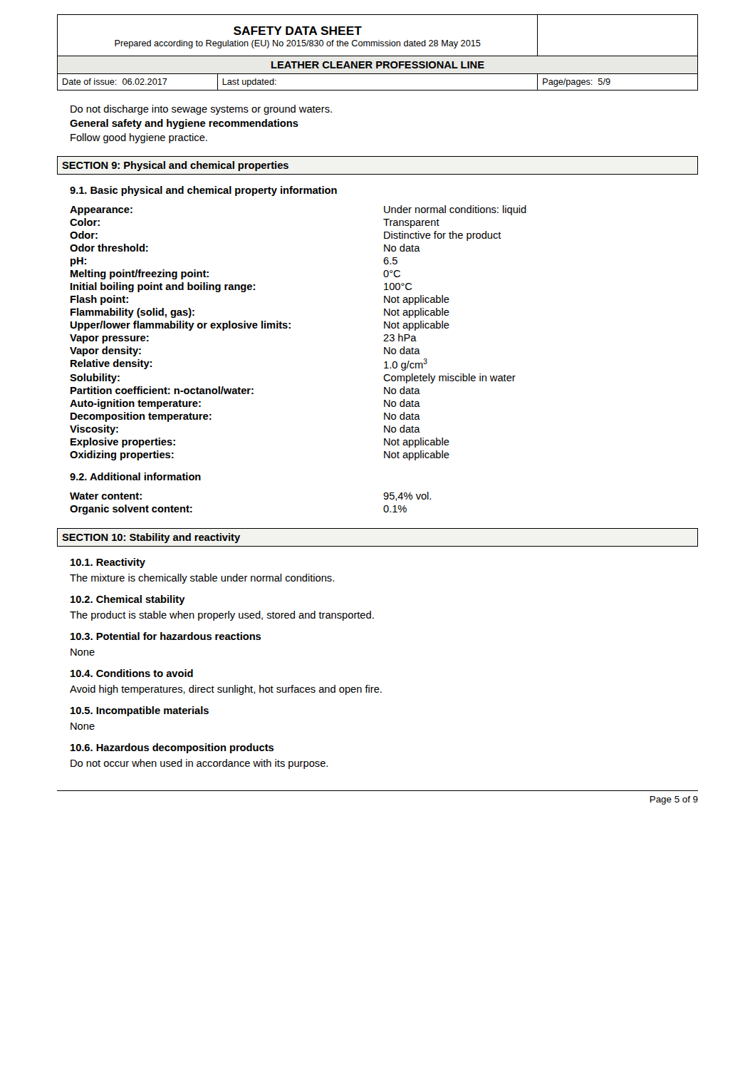| SAFETY DATA SHEET Prepared according to Regulation (EU) No 2015/830 of the Commission dated 28 May 2015 | |
| LEATHER CLEANER PROFESSIONAL LINE |
| Date of issue: 06.02.2017 | Last updated: | Page/pages: 5/9 |
Do not discharge into sewage systems or ground waters.
General safety and hygiene recommendations
Follow good hygiene practice.
SECTION 9: Physical and chemical properties
9.1. Basic physical and chemical property information
| Appearance: | Under normal conditions: liquid |
| Color: | Transparent |
| Odor: | Distinctive for the product |
| Odor threshold: | No data |
| pH: | 6.5 |
| Melting point/freezing point: | 0°C |
| Initial boiling point and boiling range: | 100°C |
| Flash point: | Not applicable |
| Flammability (solid, gas): | Not applicable |
| Upper/lower flammability or explosive limits: | Not applicable |
| Vapor pressure: | 23 hPa |
| Vapor density: | No data |
| Relative density: | 1.0 g/cm 3 |
| Solubility: | Completely miscible in water |
| Partition coefficient: n-octanol/water: | No data |
| Auto-ignition temperature: | No data |
| Decomposition temperature: | No data |
| Viscosity: | No data |
| Explosive properties: | Not applicable |
| Oxidizing properties: | Not applicable |
9.2. Additional information
| Water content: | 95,4% vol. |
| Organic solvent content: | 0.1% |
SECTION 10: Stability and reactivity
10.1. Reactivity
The mixture is chemically stable under normal conditions.
10.2. Chemical stability
The product is stable when properly used, stored and transported.
10.3. Potential for hazardous reactions
None
10.4. Conditions to avoid
Avoid high temperatures, direct sunlight, hot surfaces and open fire.
10.5. Incompatible materials
None
10.6. Hazardous decomposition products
Do not occur when used in accordance with its purpose.
Page 5 of 9